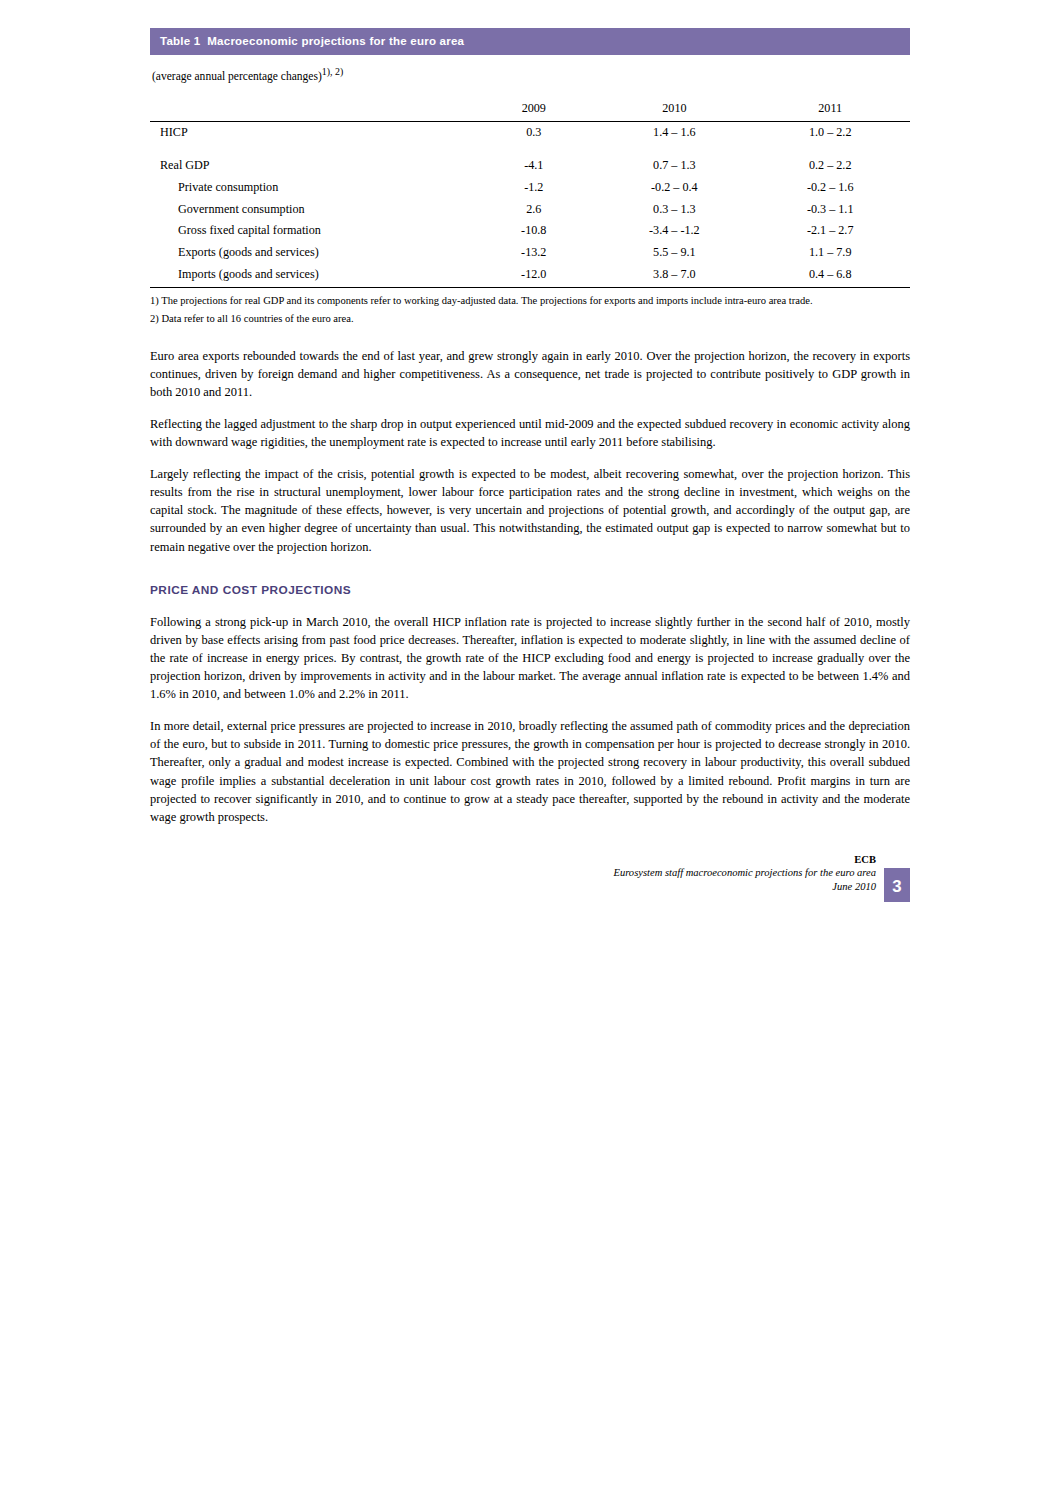Table 1 Macroeconomic projections for the euro area
(average annual percentage changes)1), 2)
| | 2009 | 2010 | 2011 |
| --- | --- | --- | --- |
| HICP | 0.3 | 1.4 – 1.6 | 1.0 – 2.2 |
| Real GDP | -4.1 | 0.7 – 1.3 | 0.2 – 2.2 |
| Private consumption | -1.2 | -0.2 – 0.4 | -0.2 – 1.6 |
| Government consumption | 2.6 | 0.3 – 1.3 | -0.3 – 1.1 |
| Gross fixed capital formation | -10.8 | -3.4 – -1.2 | -2.1 – 2.7 |
| Exports (goods and services) | -13.2 | 5.5 – 9.1 | 1.1 – 7.9 |
| Imports (goods and services) | -12.0 | 3.8 – 7.0 | 0.4 – 6.8 |
1) The projections for real GDP and its components refer to working day-adjusted data. The projections for exports and imports include intra-euro area trade.
2) Data refer to all 16 countries of the euro area.
Euro area exports rebounded towards the end of last year, and grew strongly again in early 2010. Over the projection horizon, the recovery in exports continues, driven by foreign demand and higher competitiveness. As a consequence, net trade is projected to contribute positively to GDP growth in both 2010 and 2011.
Reflecting the lagged adjustment to the sharp drop in output experienced until mid-2009 and the expected subdued recovery in economic activity along with downward wage rigidities, the unemployment rate is expected to increase until early 2011 before stabilising.
Largely reflecting the impact of the crisis, potential growth is expected to be modest, albeit recovering somewhat, over the projection horizon. This results from the rise in structural unemployment, lower labour force participation rates and the strong decline in investment, which weighs on the capital stock. The magnitude of these effects, however, is very uncertain and projections of potential growth, and accordingly of the output gap, are surrounded by an even higher degree of uncertainty than usual. This notwithstanding, the estimated output gap is expected to narrow somewhat but to remain negative over the projection horizon.
PRICE AND COST PROJECTIONS
Following a strong pick-up in March 2010, the overall HICP inflation rate is projected to increase slightly further in the second half of 2010, mostly driven by base effects arising from past food price decreases. Thereafter, inflation is expected to moderate slightly, in line with the assumed decline of the rate of increase in energy prices. By contrast, the growth rate of the HICP excluding food and energy is projected to increase gradually over the projection horizon, driven by improvements in activity and in the labour market. The average annual inflation rate is expected to be between 1.4% and 1.6% in 2010, and between 1.0% and 2.2% in 2011.
In more detail, external price pressures are projected to increase in 2010, broadly reflecting the assumed path of commodity prices and the depreciation of the euro, but to subside in 2011. Turning to domestic price pressures, the growth in compensation per hour is projected to decrease strongly in 2010. Thereafter, only a gradual and modest increase is expected. Combined with the projected strong recovery in labour productivity, this overall subdued wage profile implies a substantial deceleration in unit labour cost growth rates in 2010, followed by a limited rebound. Profit margins in turn are projected to recover significantly in 2010, and to continue to grow at a steady pace thereafter, supported by the rebound in activity and the moderate wage growth prospects.
ECB
Eurosystem staff macroeconomic projections for the euro area
June 2010
3